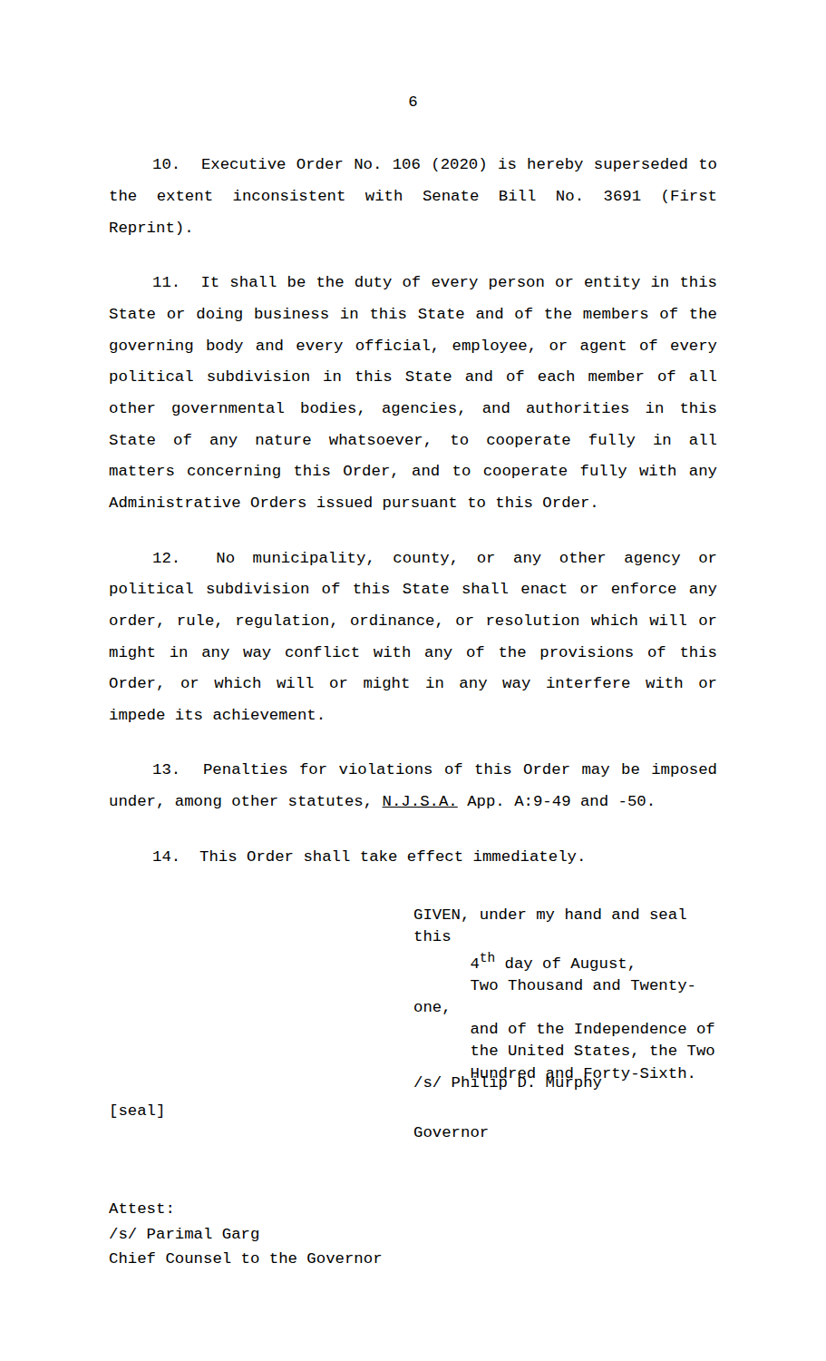6
10. Executive Order No. 106 (2020) is hereby superseded to the extent inconsistent with Senate Bill No. 3691 (First Reprint).
11. It shall be the duty of every person or entity in this State or doing business in this State and of the members of the governing body and every official, employee, or agent of every political subdivision in this State and of each member of all other governmental bodies, agencies, and authorities in this State of any nature whatsoever, to cooperate fully in all matters concerning this Order, and to cooperate fully with any Administrative Orders issued pursuant to this Order.
12. No municipality, county, or any other agency or political subdivision of this State shall enact or enforce any order, rule, regulation, ordinance, or resolution which will or might in any way conflict with any of the provisions of this Order, or which will or might in any way interfere with or impede its achievement.
13. Penalties for violations of this Order may be imposed under, among other statutes, N.J.S.A. App. A:9-49 and -50.
14. This Order shall take effect immediately.
GIVEN, under my hand and seal this
4th day of August,
Two Thousand and Twenty-one,
and of the Independence of
the United States, the Two
Hundred and Forty-Sixth.
[seal]
/s/ Philip D. Murphy
Governor
Attest:
/s/ Parimal Garg
Chief Counsel to the Governor